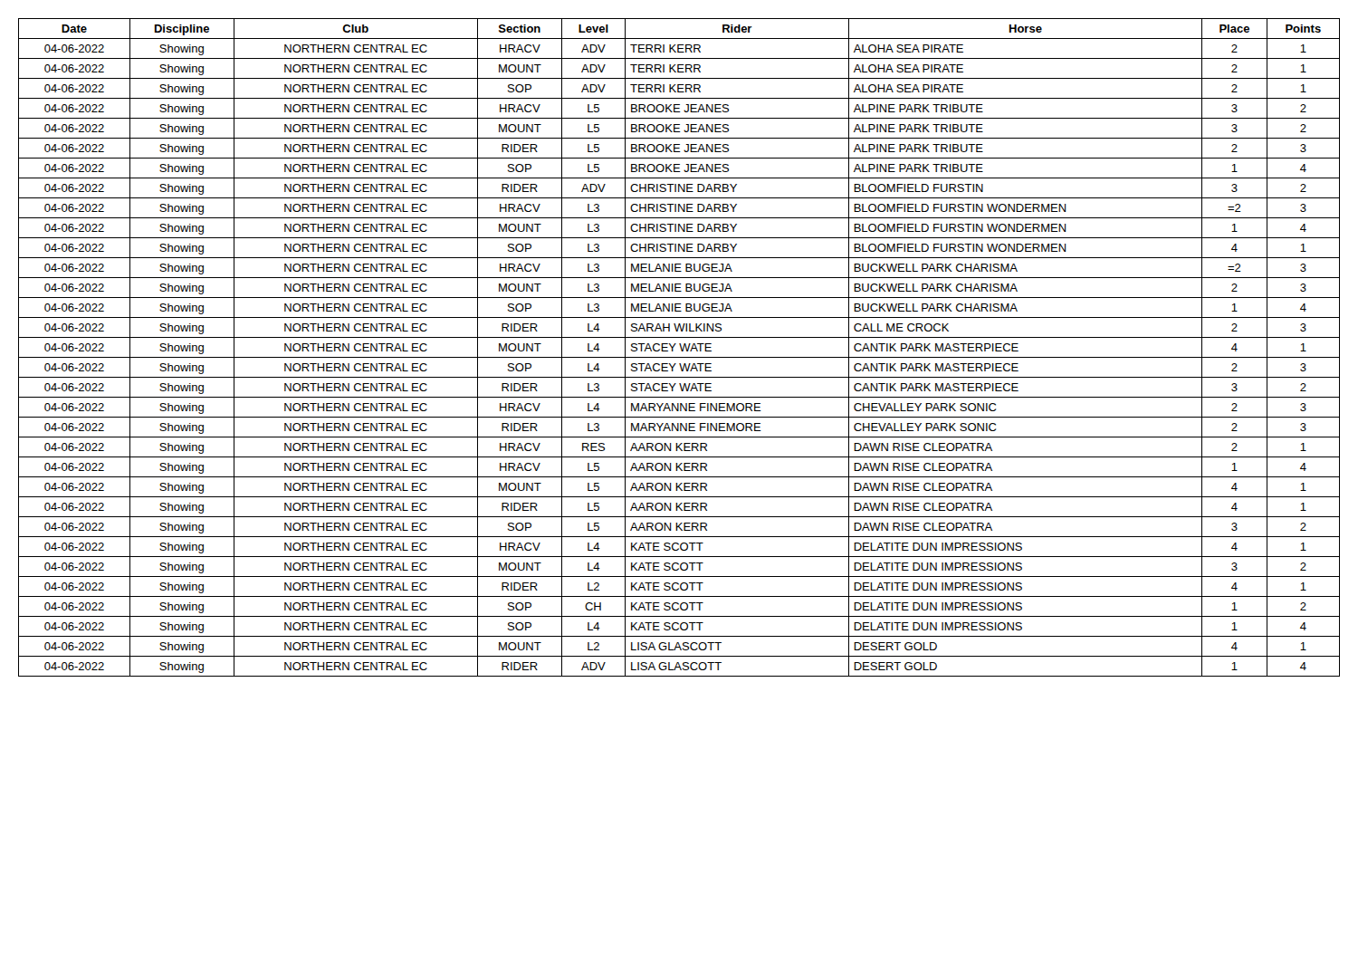| Date | Discipline | Club | Section | Level | Rider | Horse | Place | Points |
| --- | --- | --- | --- | --- | --- | --- | --- | --- |
| 04-06-2022 | Showing | NORTHERN CENTRAL EC | HRACV | ADV | TERRI KERR | ALOHA SEA PIRATE | 2 | 1 |
| 04-06-2022 | Showing | NORTHERN CENTRAL EC | MOUNT | ADV | TERRI KERR | ALOHA SEA PIRATE | 2 | 1 |
| 04-06-2022 | Showing | NORTHERN CENTRAL EC | SOP | ADV | TERRI KERR | ALOHA SEA PIRATE | 2 | 1 |
| 04-06-2022 | Showing | NORTHERN CENTRAL EC | HRACV | L5 | BROOKE JEANES | ALPINE PARK TRIBUTE | 3 | 2 |
| 04-06-2022 | Showing | NORTHERN CENTRAL EC | MOUNT | L5 | BROOKE JEANES | ALPINE PARK TRIBUTE | 3 | 2 |
| 04-06-2022 | Showing | NORTHERN CENTRAL EC | RIDER | L5 | BROOKE JEANES | ALPINE PARK TRIBUTE | 2 | 3 |
| 04-06-2022 | Showing | NORTHERN CENTRAL EC | SOP | L5 | BROOKE JEANES | ALPINE PARK TRIBUTE | 1 | 4 |
| 04-06-2022 | Showing | NORTHERN CENTRAL EC | RIDER | ADV | CHRISTINE DARBY | BLOOMFIELD FURSTIN | 3 | 2 |
| 04-06-2022 | Showing | NORTHERN CENTRAL EC | HRACV | L3 | CHRISTINE DARBY | BLOOMFIELD FURSTIN WONDERMEN | =2 | 3 |
| 04-06-2022 | Showing | NORTHERN CENTRAL EC | MOUNT | L3 | CHRISTINE DARBY | BLOOMFIELD FURSTIN WONDERMEN | 1 | 4 |
| 04-06-2022 | Showing | NORTHERN CENTRAL EC | SOP | L3 | CHRISTINE DARBY | BLOOMFIELD FURSTIN WONDERMEN | 4 | 1 |
| 04-06-2022 | Showing | NORTHERN CENTRAL EC | HRACV | L3 | MELANIE BUGEJA | BUCKWELL PARK CHARISMA | =2 | 3 |
| 04-06-2022 | Showing | NORTHERN CENTRAL EC | MOUNT | L3 | MELANIE BUGEJA | BUCKWELL PARK CHARISMA | 2 | 3 |
| 04-06-2022 | Showing | NORTHERN CENTRAL EC | SOP | L3 | MELANIE BUGEJA | BUCKWELL PARK CHARISMA | 1 | 4 |
| 04-06-2022 | Showing | NORTHERN CENTRAL EC | RIDER | L4 | SARAH WILKINS | CALL ME CROCK | 2 | 3 |
| 04-06-2022 | Showing | NORTHERN CENTRAL EC | MOUNT | L4 | STACEY WATE | CANTIK PARK MASTERPIECE | 4 | 1 |
| 04-06-2022 | Showing | NORTHERN CENTRAL EC | SOP | L4 | STACEY WATE | CANTIK PARK MASTERPIECE | 2 | 3 |
| 04-06-2022 | Showing | NORTHERN CENTRAL EC | RIDER | L3 | STACEY WATE | CANTIK PARK MASTERPIECE | 3 | 2 |
| 04-06-2022 | Showing | NORTHERN CENTRAL EC | HRACV | L4 | MARYANNE FINEMORE | CHEVALLEY PARK SONIC | 2 | 3 |
| 04-06-2022 | Showing | NORTHERN CENTRAL EC | RIDER | L3 | MARYANNE FINEMORE | CHEVALLEY PARK SONIC | 2 | 3 |
| 04-06-2022 | Showing | NORTHERN CENTRAL EC | HRACV | RES | AARON KERR | DAWN RISE CLEOPATRA | 2 | 1 |
| 04-06-2022 | Showing | NORTHERN CENTRAL EC | HRACV | L5 | AARON KERR | DAWN RISE CLEOPATRA | 1 | 4 |
| 04-06-2022 | Showing | NORTHERN CENTRAL EC | MOUNT | L5 | AARON KERR | DAWN RISE CLEOPATRA | 4 | 1 |
| 04-06-2022 | Showing | NORTHERN CENTRAL EC | RIDER | L5 | AARON KERR | DAWN RISE CLEOPATRA | 4 | 1 |
| 04-06-2022 | Showing | NORTHERN CENTRAL EC | SOP | L5 | AARON KERR | DAWN RISE CLEOPATRA | 3 | 2 |
| 04-06-2022 | Showing | NORTHERN CENTRAL EC | HRACV | L4 | KATE SCOTT | DELATITE DUN IMPRESSIONS | 4 | 1 |
| 04-06-2022 | Showing | NORTHERN CENTRAL EC | MOUNT | L4 | KATE SCOTT | DELATITE DUN IMPRESSIONS | 3 | 2 |
| 04-06-2022 | Showing | NORTHERN CENTRAL EC | RIDER | L2 | KATE SCOTT | DELATITE DUN IMPRESSIONS | 4 | 1 |
| 04-06-2022 | Showing | NORTHERN CENTRAL EC | SOP | CH | KATE SCOTT | DELATITE DUN IMPRESSIONS | 1 | 2 |
| 04-06-2022 | Showing | NORTHERN CENTRAL EC | SOP | L4 | KATE SCOTT | DELATITE DUN IMPRESSIONS | 1 | 4 |
| 04-06-2022 | Showing | NORTHERN CENTRAL EC | MOUNT | L2 | LISA GLASCOTT | DESERT GOLD | 4 | 1 |
| 04-06-2022 | Showing | NORTHERN CENTRAL EC | RIDER | ADV | LISA GLASCOTT | DESERT GOLD | 1 | 4 |